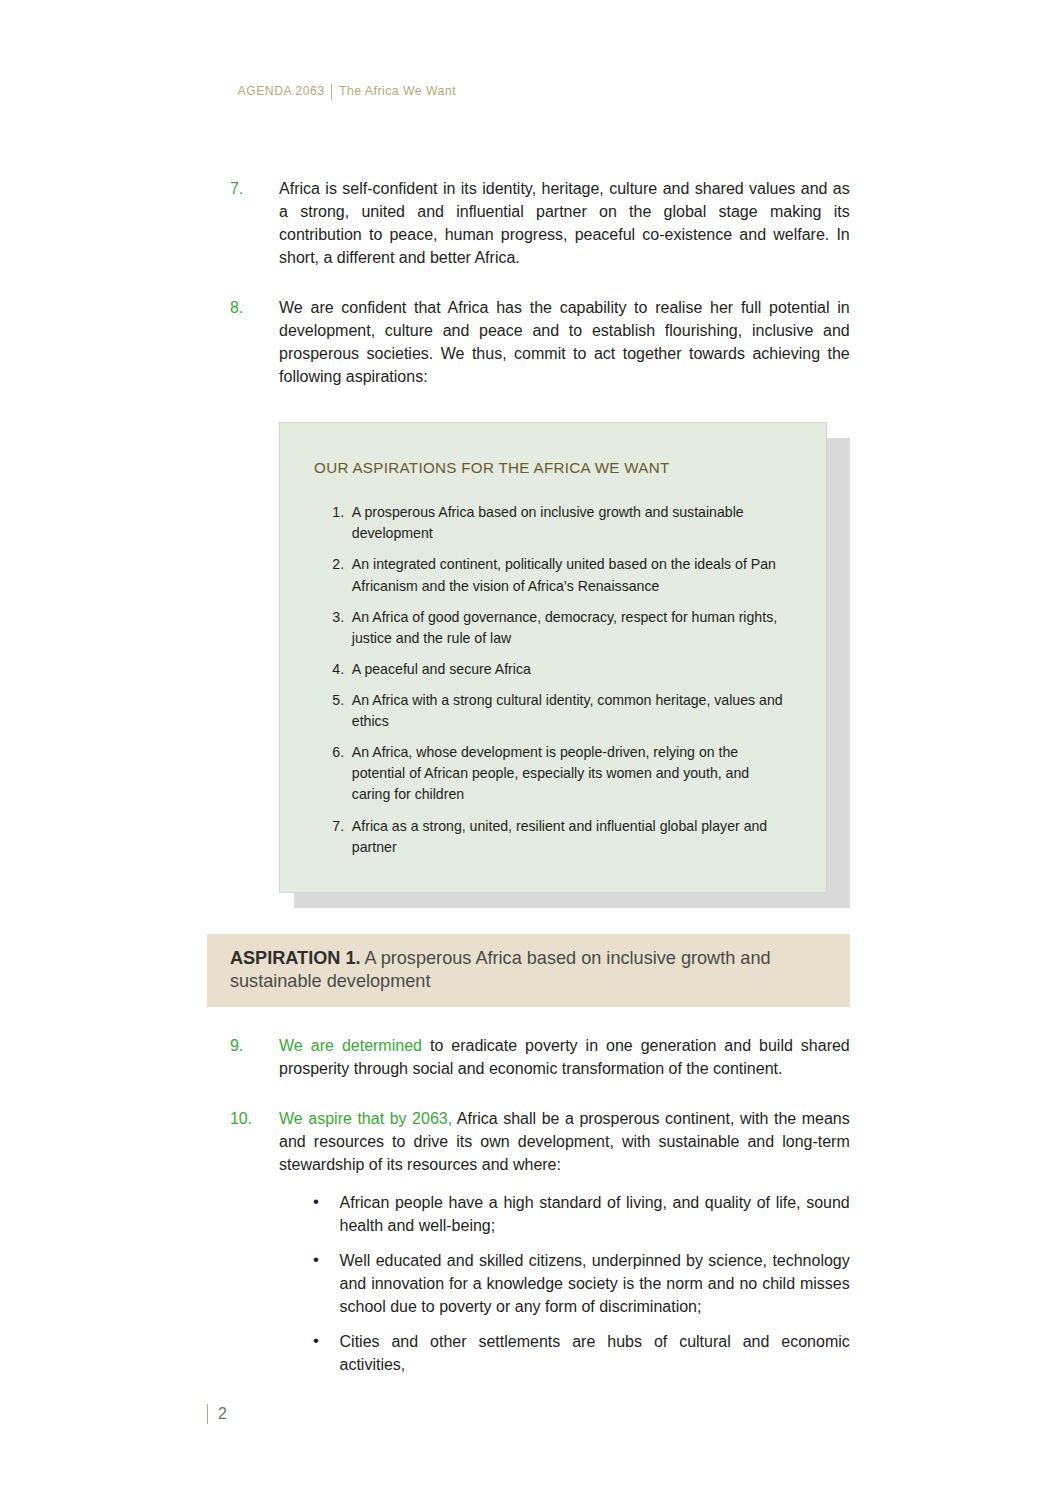AGENDA 2063 The Africa We Want
7. Africa is self-confident in its identity, heritage, culture and shared values and as a strong, united and influential partner on the global stage making its contribution to peace, human progress, peaceful co-existence and welfare. In short, a different and better Africa.
8. We are confident that Africa has the capability to realise her full potential in development, culture and peace and to establish flourishing, inclusive and prosperous societies. We thus, commit to act together towards achieving the following aspirations:
Our Aspirations for the Africa We Want
A prosperous Africa based on inclusive growth and sustainable development
An integrated continent, politically united based on the ideals of Pan Africanism and the vision of Africa’s Renaissance
An Africa of good governance, democracy, respect for human rights, justice and the rule of law
A peaceful and secure Africa
An Africa with a strong cultural identity, common heritage, values and ethics
An Africa, whose development is people-driven, relying on the potential of African people, especially its women and youth, and caring for children
Africa as a strong, united, resilient and influential global player and partner
ASPIRATION 1. A prosperous Africa based on inclusive growth and sustainable development
9. We are determined to eradicate poverty in one generation and build shared prosperity through social and economic transformation of the continent.
10. We aspire that by 2063, Africa shall be a prosperous continent, with the means and resources to drive its own development, with sustainable and long-term stewardship of its resources and where:
African people have a high standard of living, and quality of life, sound health and well-being;
Well educated and skilled citizens, underpinned by science, technology and innovation for a knowledge society is the norm and no child misses school due to poverty or any form of discrimination;
Cities and other settlements are hubs of cultural and economic activities,
2